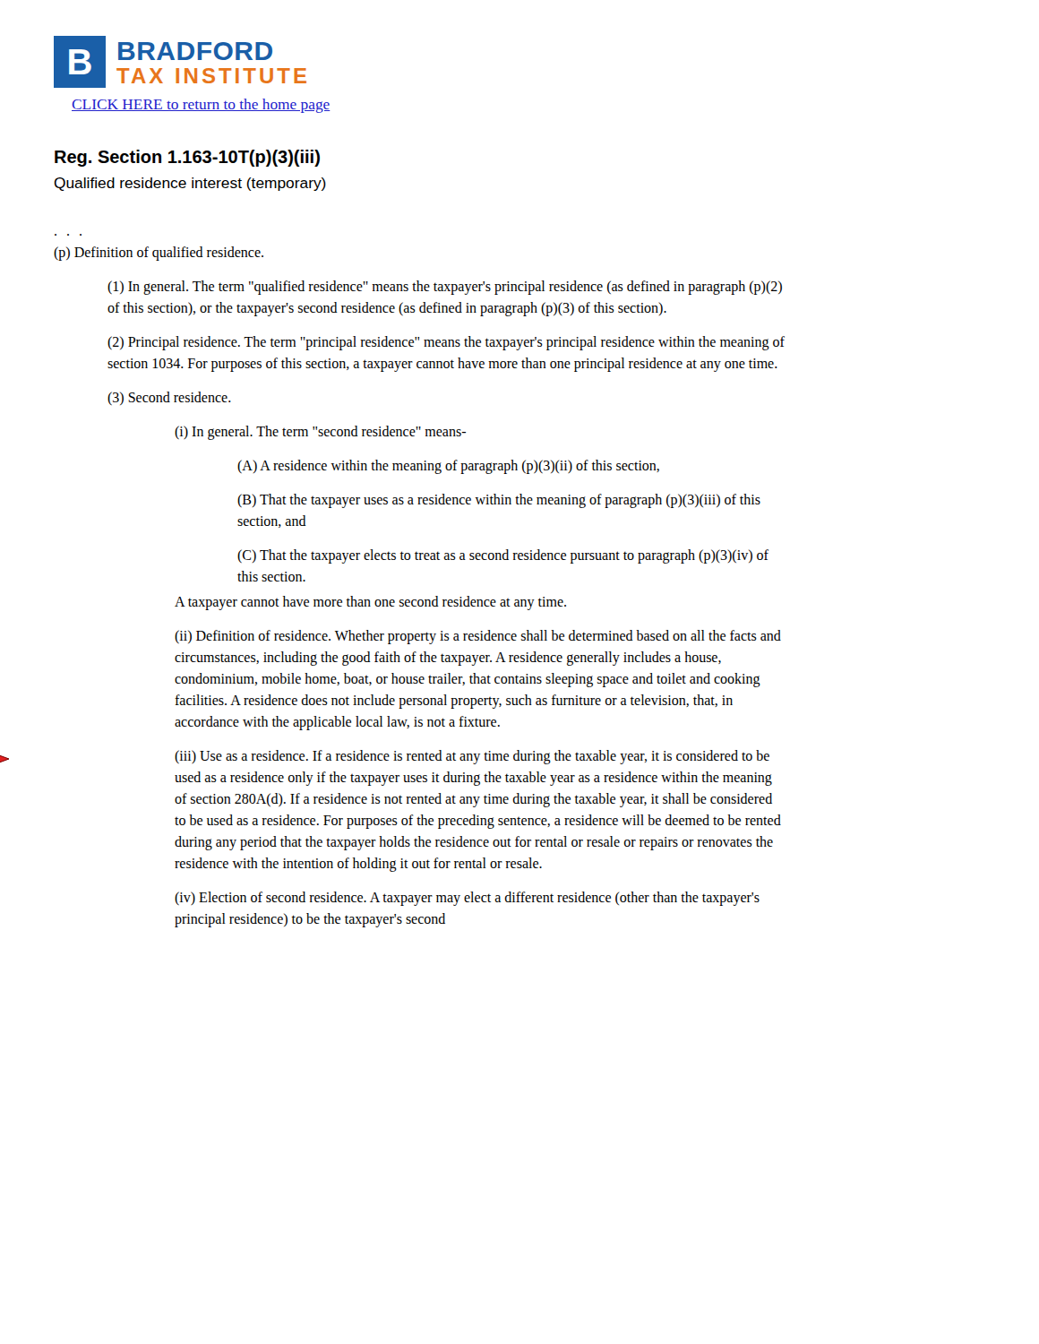B
BRADFORD
TAX INSTITUTE
CLICK HERE to return to the home page
Reg. Section 1.163-10T(p)(3)(iii)
Qualified residence interest (temporary)
. . .
(p) Definition of qualified residence.
(1) In general. The term "qualified residence" means the taxpayer's principal residence (as defined in paragraph (p)(2) of this section), or the taxpayer's second residence (as defined in paragraph (p)(3) of this section).
(2) Principal residence. The term "principal residence" means the taxpayer's principal residence within the meaning of section 1034. For purposes of this section, a taxpayer cannot have more than one principal residence at any one time.
(3) Second residence.
(i) In general. The term "second residence" means-
(A) A residence within the meaning of paragraph (p)(3)(ii) of this section,
(B) That the taxpayer uses as a residence within the meaning of paragraph (p)(3)(iii) of this section, and
(C) That the taxpayer elects to treat as a second residence pursuant to paragraph (p)(3)(iv) of this section.
A taxpayer cannot have more than one second residence at any time.
(ii) Definition of residence. Whether property is a residence shall be determined based on all the facts and circumstances, including the good faith of the taxpayer. A residence generally includes a house, condominium, mobile home, boat, or house trailer, that contains sleeping space and toilet and cooking facilities. A residence does not include personal property, such as furniture or a television, that, in accordance with the applicable local law, is not a fixture.
(iii) Use as a residence. If a residence is rented at any time during the taxable year, it is considered to be used as a residence only if the taxpayer uses it during the taxable year as a residence within the meaning of section 280A(d). If a residence is not rented at any time during the taxable year, it shall be considered to be used as a residence. For purposes of the preceding sentence, a residence will be deemed to be rented during any period that the taxpayer holds the residence out for rental or resale or repairs or renovates the residence with the intention of holding it out for rental or resale.
(iv) Election of second residence. A taxpayer may elect a different residence (other than the taxpayer's principal residence) to be the taxpayer's second